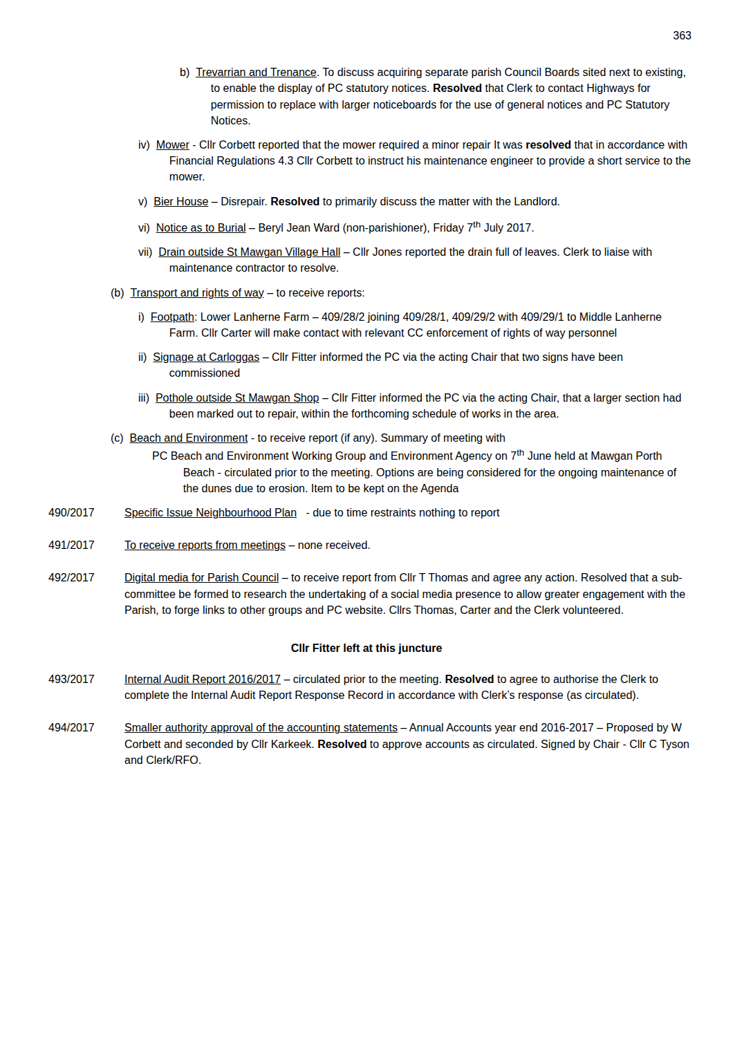363
b) Trevarrian and Trenance. To discuss acquiring separate parish Council Boards sited next to existing, to enable the display of PC statutory notices. Resolved that Clerk to contact Highways for permission to replace with larger noticeboards for the use of general notices and PC Statutory Notices.
iv) Mower - Cllr Corbett reported that the mower required a minor repair It was resolved that in accordance with Financial Regulations 4.3 Cllr Corbett to instruct his maintenance engineer to provide a short service to the mower.
v) Bier House – Disrepair. Resolved to primarily discuss the matter with the Landlord.
vi) Notice as to Burial – Beryl Jean Ward (non-parishioner), Friday 7th July 2017.
vii) Drain outside St Mawgan Village Hall – Cllr Jones reported the drain full of leaves. Clerk to liaise with maintenance contractor to resolve.
(b) Transport and rights of way – to receive reports:
i) Footpath: Lower Lanherne Farm – 409/28/2 joining 409/28/1, 409/29/2 with 409/29/1 to Middle Lanherne Farm. Cllr Carter will make contact with relevant CC enforcement of rights of way personnel
ii) Signage at Carloggas – Cllr Fitter informed the PC via the acting Chair that two signs have been commissioned
iii) Pothole outside St Mawgan Shop – Cllr Fitter informed the PC via the acting Chair, that a larger section had been marked out to repair, within the forthcoming schedule of works in the area.
(c) Beach and Environment - to receive report (if any). Summary of meeting with
PC Beach and Environment Working Group and Environment Agency on 7th June held at Mawgan Porth Beach - circulated prior to the meeting. Options are being considered for the ongoing maintenance of the dunes due to erosion. Item to be kept on the Agenda
490/2017
Specific Issue Neighbourhood Plan - due to time restraints nothing to report
491/2017
To receive reports from meetings – none received.
492/2017
Digital media for Parish Council – to receive report from Cllr T Thomas and agree any action. Resolved that a sub-committee be formed to research the undertaking of a social media presence to allow greater engagement with the Parish, to forge links to other groups and PC website. Cllrs Thomas, Carter and the Clerk volunteered.
Cllr Fitter left at this juncture
493/2017
Internal Audit Report 2016/2017 – circulated prior to the meeting. Resolved to agree to authorise the Clerk to complete the Internal Audit Report Response Record in accordance with Clerk’s response (as circulated).
494/2017
Smaller authority approval of the accounting statements – Annual Accounts year end 2016-2017 – Proposed by W Corbett and seconded by Cllr Karkeek. Resolved to approve accounts as circulated. Signed by Chair - Cllr C Tyson and Clerk/RFO.